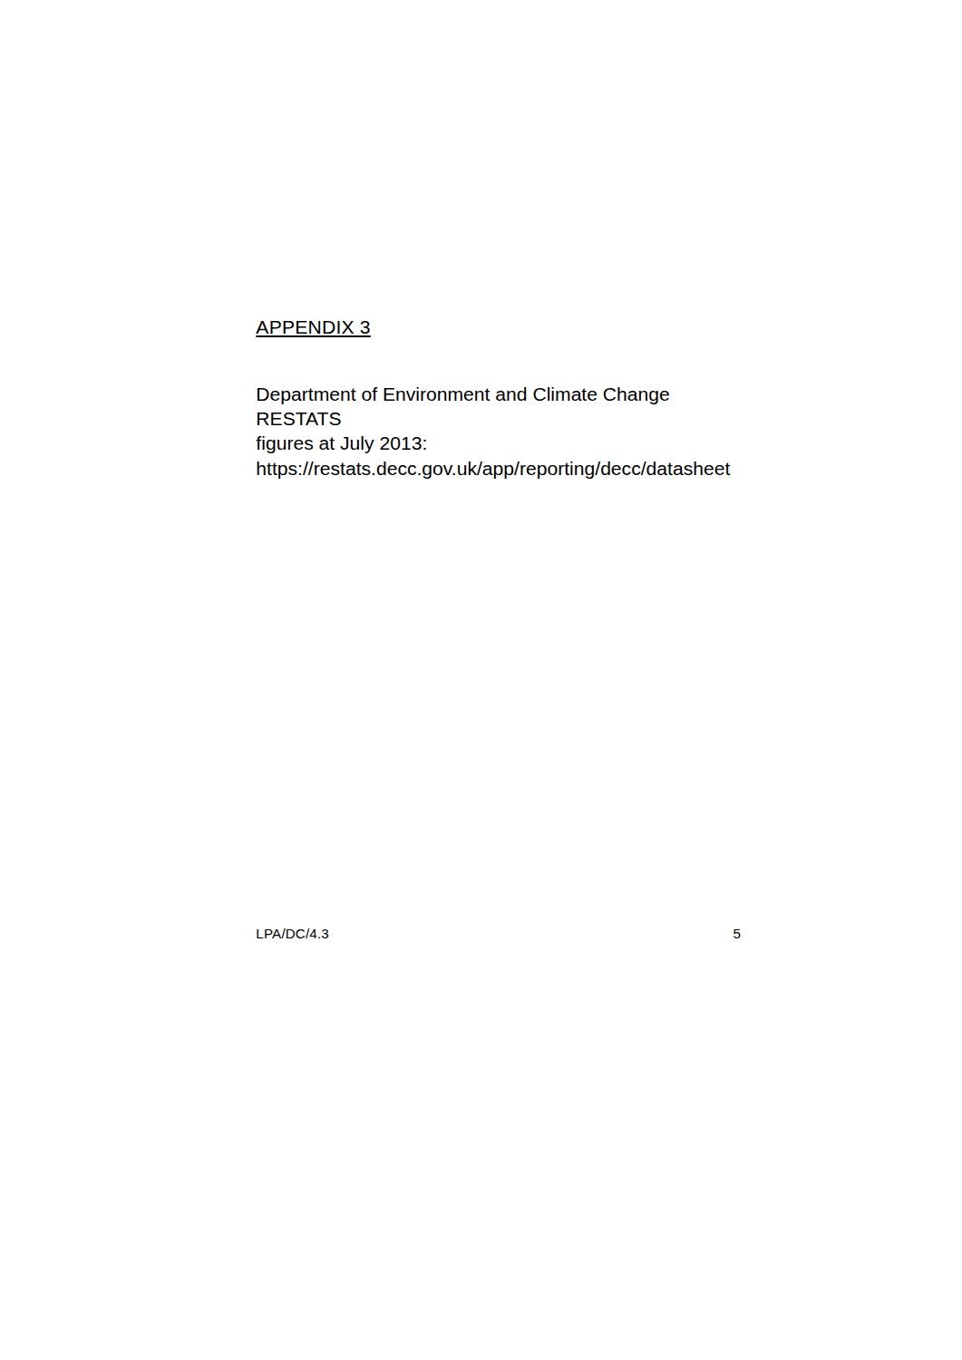APPENDIX 3
Department of Environment and Climate Change RESTATS
figures at July 2013:
https://restats.decc.gov.uk/app/reporting/decc/datasheet
LPA/DC/4.3 5